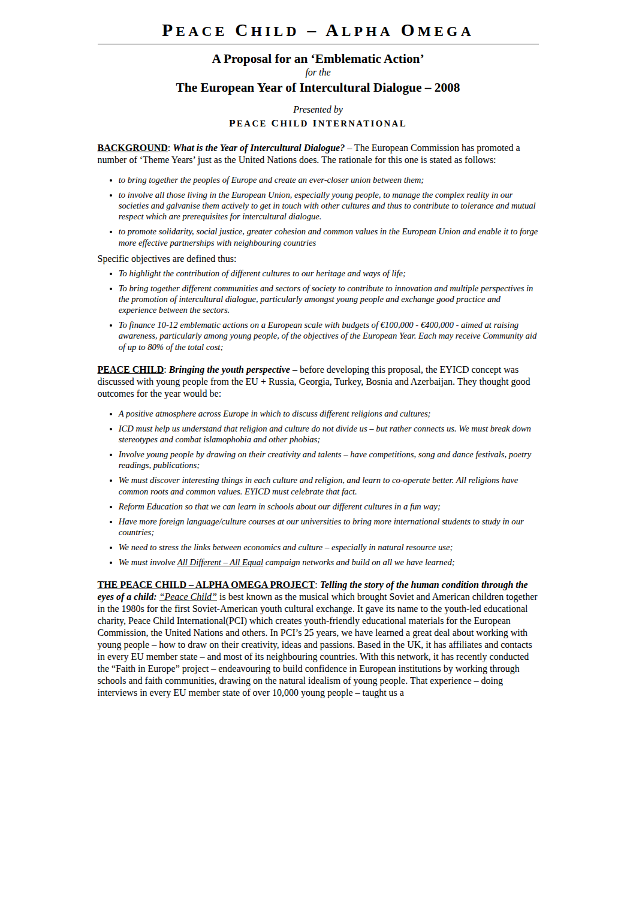PEACE CHILD – ALPHA OMEGA
A Proposal for an ‘Emblematic Action’
for the
The European Year of Intercultural Dialogue – 2008
Presented by
PEACE CHILD INTERNATIONAL
BACKGROUND: What is the Year of Intercultural Dialogue? – The European Commission has promoted a number of ‘Theme Years’ just as the United Nations does. The rationale for this one is stated as follows:
to bring together the peoples of Europe and create an ever-closer union between them;
to involve all those living in the European Union, especially young people, to manage the complex reality in our societies and galvanise them actively to get in touch with other cultures and thus to contribute to tolerance and mutual respect which are prerequisites for intercultural dialogue.
to promote solidarity, social justice, greater cohesion and common values in the European Union and enable it to forge more effective partnerships with neighbouring countries
Specific objectives are defined thus:
To highlight the contribution of different cultures to our heritage and ways of life;
To bring together different communities and sectors of society to contribute to innovation and multiple perspectives in the promotion of intercultural dialogue, particularly amongst young people and exchange good practice and experience between the sectors.
To finance 10-12 emblematic actions on a European scale with budgets of €100,000 - €400,000 - aimed at raising awareness, particularly among young people, of the objectives of the European Year. Each may receive Community aid of up to 80% of the total cost;
PEACE CHILD: Bringing the youth perspective – before developing this proposal, the EYICD concept was discussed with young people from the EU + Russia, Georgia, Turkey, Bosnia and Azerbaijan. They thought good outcomes for the year would be:
A positive atmosphere across Europe in which to discuss different religions and cultures;
ICD must help us understand that religion and culture do not divide us – but rather connects us. We must break down stereotypes and combat islamophobia and other phobias;
Involve young people by drawing on their creativity and talents – have competitions, song and dance festivals, poetry readings, publications;
We must discover interesting things in each culture and religion, and learn to co-operate better. All religions have common roots and common values. EYICD must celebrate that fact.
Reform Education so that we can learn in schools about our different cultures in a fun way;
Have more foreign language/culture courses at our universities to bring more international students to study in our countries;
We need to stress the links between economics and culture – especially in natural resource use;
We must involve All Different – All Equal campaign networks and build on all we have learned;
THE PEACE CHILD – ALPHA OMEGA PROJECT: Telling the story of the human condition through the eyes of a child: “Peace Child” is best known as the musical which brought Soviet and American children together in the 1980s for the first Soviet-American youth cultural exchange. It gave its name to the youth-led educational charity, Peace Child International(PCI) which creates youth-friendly educational materials for the European Commission, the United Nations and others. In PCI’s 25 years, we have learned a great deal about working with young people – how to draw on their creativity, ideas and passions. Based in the UK, it has affiliates and contacts in every EU member state – and most of its neighbouring countries. With this network, it has recently conducted the “Faith in Europe” project – endeavouring to build confidence in European institutions by working through schools and faith communities, drawing on the natural idealism of young people. That experience – doing interviews in every EU member state of over 10,000 young people – taught us a